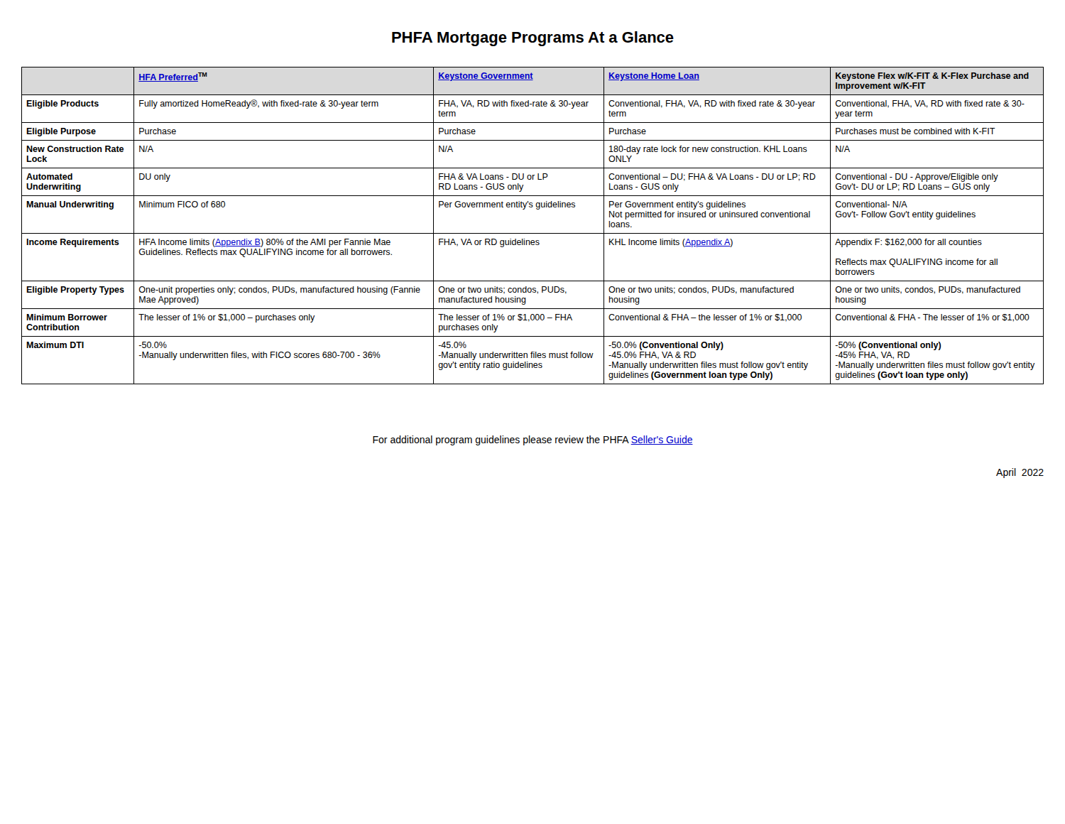PHFA Mortgage Programs At a Glance
| | HFA Preferred TM | Keystone Government | Keystone Home Loan | Keystone Flex w/K-FIT & K-Flex Purchase and Improvement w/K-FIT |
| --- | --- | --- | --- | --- |
| Eligible Products | Fully amortized HomeReady®, with fixed-rate & 30-year term | FHA, VA, RD with fixed-rate & 30-year term | Conventional, FHA, VA, RD with fixed rate & 30-year term | Conventional, FHA, VA, RD with fixed rate & 30-year term |
| Eligible Purpose | Purchase | Purchase | Purchase | Purchases must be combined with K-FIT |
| New Construction Rate Lock | N/A | N/A | 180-day rate lock for new construction. KHL Loans ONLY | N/A |
| Automated Underwriting | DU only | FHA & VA Loans - DU or LP RD Loans - GUS only | Conventional – DU; FHA & VA Loans - DU or LP; RD Loans - GUS only | Conventional - DU - Approve/Eligible only Gov't- DU or LP; RD Loans – GUS only |
| Manual Underwriting | Minimum FICO of 680 | Per Government entity's guidelines | Per Government entity's guidelines Not permitted for insured or uninsured conventional loans. | Conventional- N/A Gov't- Follow Gov't entity guidelines |
| Income Requirements | HFA Income limits ( Appendix B ) 80% of the AMI per Fannie Mae Guidelines. Reflects max QUALIFYING income for all borrowers. | FHA, VA or RD guidelines | KHL Income limits ( Appendix A ) | Appendix F: $162,000 for all counties Reflects max QUALIFYING income for all borrowers |
| Eligible Property Types | One-unit properties only; condos, PUDs, manufactured housing (Fannie Mae Approved) | One or two units; condos, PUDs, manufactured housing | One or two units; condos, PUDs, manufactured housing | One or two units, condos, PUDs, manufactured housing |
| Minimum Borrower Contribution | The lesser of 1% or $1,000 – purchases only | The lesser of 1% or $1,000 – FHA purchases only | Conventional & FHA – the lesser of 1% or $1,000 | Conventional & FHA - The lesser of 1% or $1,000 |
| Maximum DTI | -50.0% -Manually underwritten files, with FICO scores 680-700 - 36% | -45.0% -Manually underwritten files must follow gov't entity ratio guidelines | -50.0% (Conventional Only) -45.0% FHA, VA & RD -Manually underwritten files must follow gov't entity guidelines (Government loan type Only) | -50% (Conventional only) -45% FHA, VA, RD -Manually underwritten files must follow gov't entity guidelines (Gov't loan type only) |
For additional program guidelines please review the PHFA Seller's Guide
April 2022